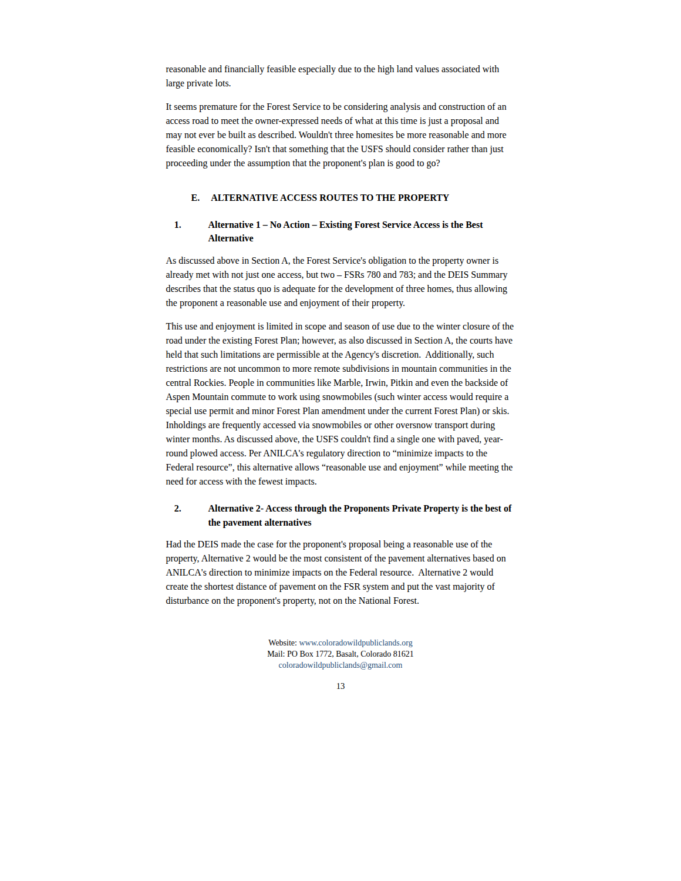reasonable and financially feasible especially due to the high land values associated with large private lots.
It seems premature for the Forest Service to be considering analysis and construction of an access road to meet the owner-expressed needs of what at this time is just a proposal and may not ever be built as described. Wouldn't three homesites be more reasonable and more feasible economically? Isn't that something that the USFS should consider rather than just proceeding under the assumption that the proponent's plan is good to go?
E. ALTERNATIVE ACCESS ROUTES TO THE PROPERTY
1. Alternative 1 – No Action – Existing Forest Service Access is the Best Alternative
As discussed above in Section A, the Forest Service's obligation to the property owner is already met with not just one access, but two – FSRs 780 and 783; and the DEIS Summary describes that the status quo is adequate for the development of three homes, thus allowing the proponent a reasonable use and enjoyment of their property.
This use and enjoyment is limited in scope and season of use due to the winter closure of the road under the existing Forest Plan; however, as also discussed in Section A, the courts have held that such limitations are permissible at the Agency's discretion. Additionally, such restrictions are not uncommon to more remote subdivisions in mountain communities in the central Rockies. People in communities like Marble, Irwin, Pitkin and even the backside of Aspen Mountain commute to work using snowmobiles (such winter access would require a special use permit and minor Forest Plan amendment under the current Forest Plan) or skis. Inholdings are frequently accessed via snowmobiles or other oversnow transport during winter months. As discussed above, the USFS couldn't find a single one with paved, year-round plowed access. Per ANILCA's regulatory direction to “minimize impacts to the Federal resource”, this alternative allows “reasonable use and enjoyment” while meeting the need for access with the fewest impacts.
2. Alternative 2- Access through the Proponents Private Property is the best of the pavement alternatives
Had the DEIS made the case for the proponent's proposal being a reasonable use of the property, Alternative 2 would be the most consistent of the pavement alternatives based on ANILCA's direction to minimize impacts on the Federal resource. Alternative 2 would create the shortest distance of pavement on the FSR system and put the vast majority of disturbance on the proponent's property, not on the National Forest.
Website: www.coloradowildpubliclands.org
Mail: PO Box 1772, Basalt, Colorado 81621
coloradowildpubliclands@gmail.com
13